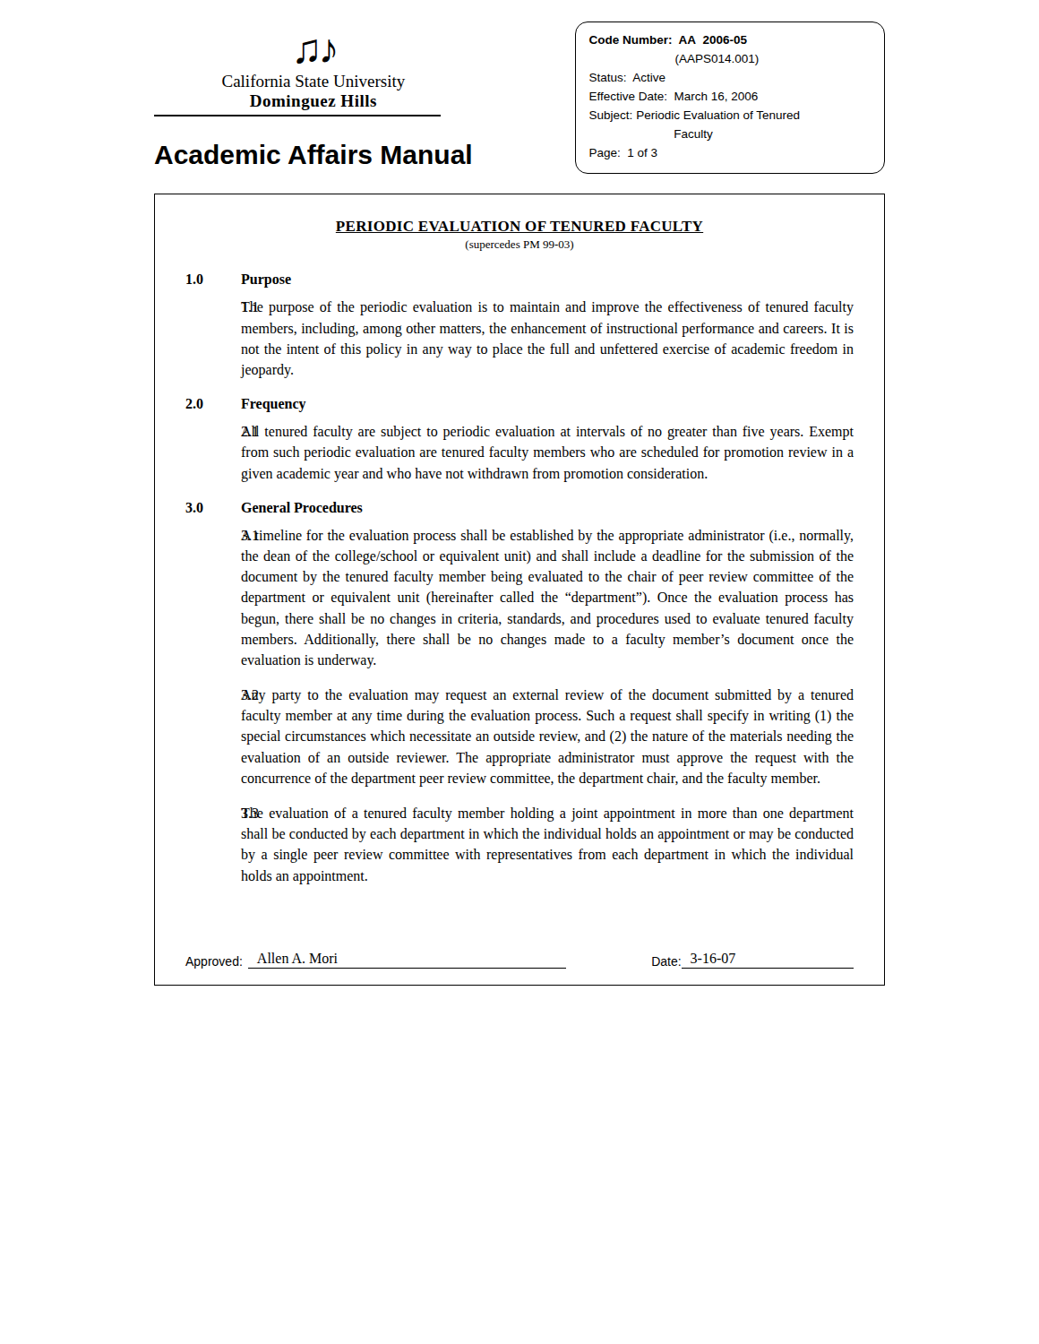♫♪
California State University
Dominguez Hills
Academic Affairs Manual
Code Number: AA 2006-05
(AAPS014.001)
Status: Active
Effective Date: March 16, 2006
Subject: Periodic Evaluation of Tenured Faculty
Page: 1 of 3
PERIODIC EVALUATION OF TENURED FACULTY
(supercedes PM 99-03)
1.0 Purpose
1.1 The purpose of the periodic evaluation is to maintain and improve the effectiveness of tenured faculty members, including, among other matters, the enhancement of instructional performance and careers. It is not the intent of this policy in any way to place the full and unfettered exercise of academic freedom in jeopardy.
2.0 Frequency
2.1 All tenured faculty are subject to periodic evaluation at intervals of no greater than five years. Exempt from such periodic evaluation are tenured faculty members who are scheduled for promotion review in a given academic year and who have not withdrawn from promotion consideration.
3.0 General Procedures
3.1 A timeline for the evaluation process shall be established by the appropriate administrator (i.e., normally, the dean of the college/school or equivalent unit) and shall include a deadline for the submission of the document by the tenured faculty member being evaluated to the chair of peer review committee of the department or equivalent unit (hereinafter called the “department”). Once the evaluation process has begun, there shall be no changes in criteria, standards, and procedures used to evaluate tenured faculty members. Additionally, there shall be no changes made to a faculty member’s document once the evaluation is underway.
3.2 Any party to the evaluation may request an external review of the document submitted by a tenured faculty member at any time during the evaluation process. Such a request shall specify in writing (1) the special circumstances which necessitate an outside review, and (2) the nature of the materials needing the evaluation of an outside reviewer. The appropriate administrator must approve the request with the concurrence of the department peer review committee, the department chair, and the faculty member.
3.3 The evaluation of a tenured faculty member holding a joint appointment in more than one department shall be conducted by each department in which the individual holds an appointment or may be conducted by a single peer review committee with representatives from each department in which the individual holds an appointment.
Approved: Allen A. Mori
Date: 3-16-07